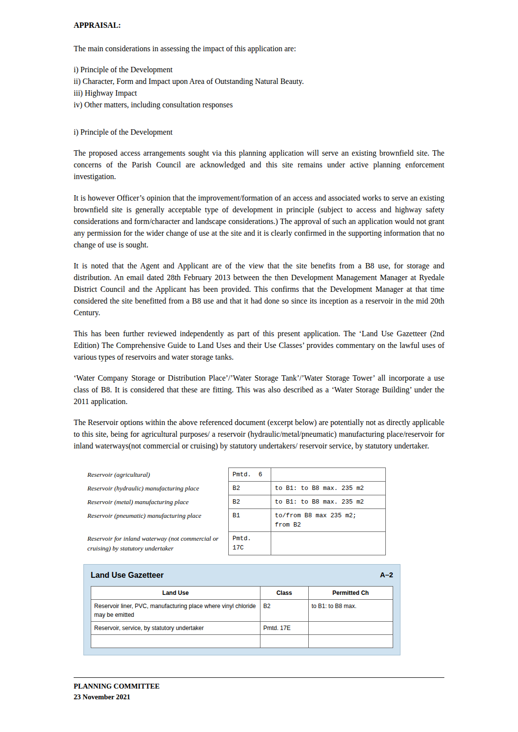APPRAISAL:
The main considerations in assessing the impact of this application are:
i) Principle of the Development
ii) Character, Form and Impact upon Area of Outstanding Natural Beauty.
iii) Highway Impact
iv) Other matters, including consultation responses
i) Principle of the Development
The proposed access arrangements sought via this planning application will serve an existing brownfield site. The concerns of the Parish Council are acknowledged and this site remains under active planning enforcement investigation.
It is however Officer’s opinion that the improvement/formation of an access and associated works to serve an existing brownfield site is generally acceptable type of development in principle (subject to access and highway safety considerations and form/character and landscape considerations.) The approval of such an application would not grant any permission for the wider change of use at the site and it is clearly confirmed in the supporting information that no change of use is sought.
It is noted that the Agent and Applicant are of the view that the site benefits from a B8 use, for storage and distribution. An email dated 28th February 2013 between the then Development Management Manager at Ryedale District Council and the Applicant has been provided. This confirms that the Development Manager at that time considered the site benefitted from a B8 use and that it had done so since its inception as a reservoir in the mid 20th Century.
This has been further reviewed independently as part of this present application. The ‘Land Use Gazetteer (2nd Edition) The Comprehensive Guide to Land Uses and their Use Classes’ provides commentary on the lawful uses of various types of reservoirs and water storage tanks.
‘Water Company Storage or Distribution Place’/’Water Storage Tank’/’Water Storage Tower’ all incorporate a use class of B8. It is considered that these are fitting. This was also described as a ‘Water Storage Building’ under the 2011 application.
The Reservoir options within the above referenced document (excerpt below) are potentially not as directly applicable to this site, being for agricultural purposes/ a reservoir (hydraulic/metal/pneumatic) manufacturing place/reservoir for inland waterways(not commercial or cruising) by statutory undertakers/ reservoir service, by statutory undertaker.
| Reservoir (agricultural) | Pmtd. 6 | |
| Reservoir (hydraulic) manufacturing place | B2 | to B1: to B8 max. 235 m2 |
| Reservoir (metal) manufacturing place | B2 | to B1: to B8 max. 235 m2 |
| Reservoir (pneumatic) manufacturing place | B1 | to/from B8 max 235 m2; from B2 |
| Reservoir for inland waterway (not commercial or cruising) by statutory undertaker | Pmtd. 17C | |
Land Use Gazetteer A–2
| Land Use | Class | Permitted Ch |
| --- | --- | --- |
| Reservoir liner, PVC, manufacturing place where vinyl chloride may be emitted | B2 | to B1: to B8 max. |
| Reservoir, service, by statutory undertaker | Pmtd. 17E | |
PLANNING COMMITTEE
23 November 2021